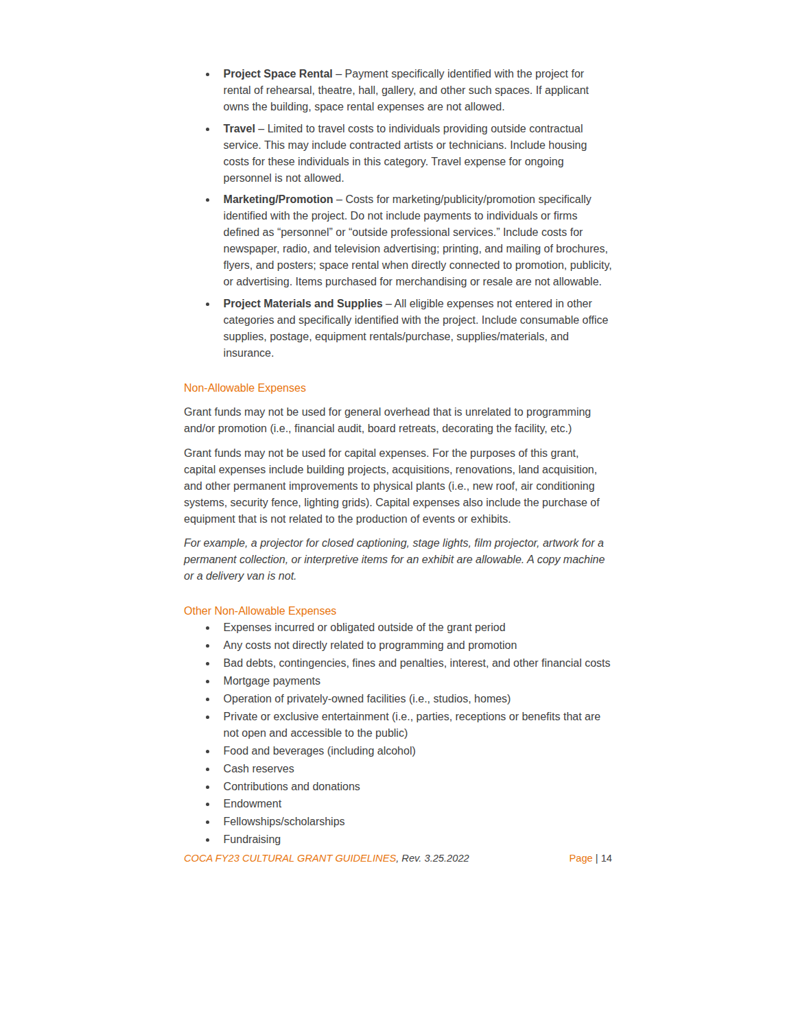Project Space Rental – Payment specifically identified with the project for rental of rehearsal, theatre, hall, gallery, and other such spaces. If applicant owns the building, space rental expenses are not allowed.
Travel – Limited to travel costs to individuals providing outside contractual service. This may include contracted artists or technicians. Include housing costs for these individuals in this category. Travel expense for ongoing personnel is not allowed.
Marketing/Promotion – Costs for marketing/publicity/promotion specifically identified with the project. Do not include payments to individuals or firms defined as “personnel” or “outside professional services.” Include costs for newspaper, radio, and television advertising; printing, and mailing of brochures, flyers, and posters; space rental when directly connected to promotion, publicity, or advertising. Items purchased for merchandising or resale are not allowable.
Project Materials and Supplies – All eligible expenses not entered in other categories and specifically identified with the project. Include consumable office supplies, postage, equipment rentals/purchase, supplies/materials, and insurance.
Non-Allowable Expenses
Grant funds may not be used for general overhead that is unrelated to programming and/or promotion (i.e., financial audit, board retreats, decorating the facility, etc.)
Grant funds may not be used for capital expenses. For the purposes of this grant, capital expenses include building projects, acquisitions, renovations, land acquisition, and other permanent improvements to physical plants (i.e., new roof, air conditioning systems, security fence, lighting grids). Capital expenses also include the purchase of equipment that is not related to the production of events or exhibits.
For example, a projector for closed captioning, stage lights, film projector, artwork for a permanent collection, or interpretive items for an exhibit are allowable. A copy machine or a delivery van is not.
Other Non-Allowable Expenses
Expenses incurred or obligated outside of the grant period
Any costs not directly related to programming and promotion
Bad debts, contingencies, fines and penalties, interest, and other financial costs
Mortgage payments
Operation of privately-owned facilities (i.e., studios, homes)
Private or exclusive entertainment (i.e., parties, receptions or benefits that are not open and accessible to the public)
Food and beverages (including alcohol)
Cash reserves
Contributions and donations
Endowment
Fellowships/scholarships
Fundraising
COCA FY23 CULTURAL GRANT GUIDELINES, Rev. 3.25.2022 Page | 14